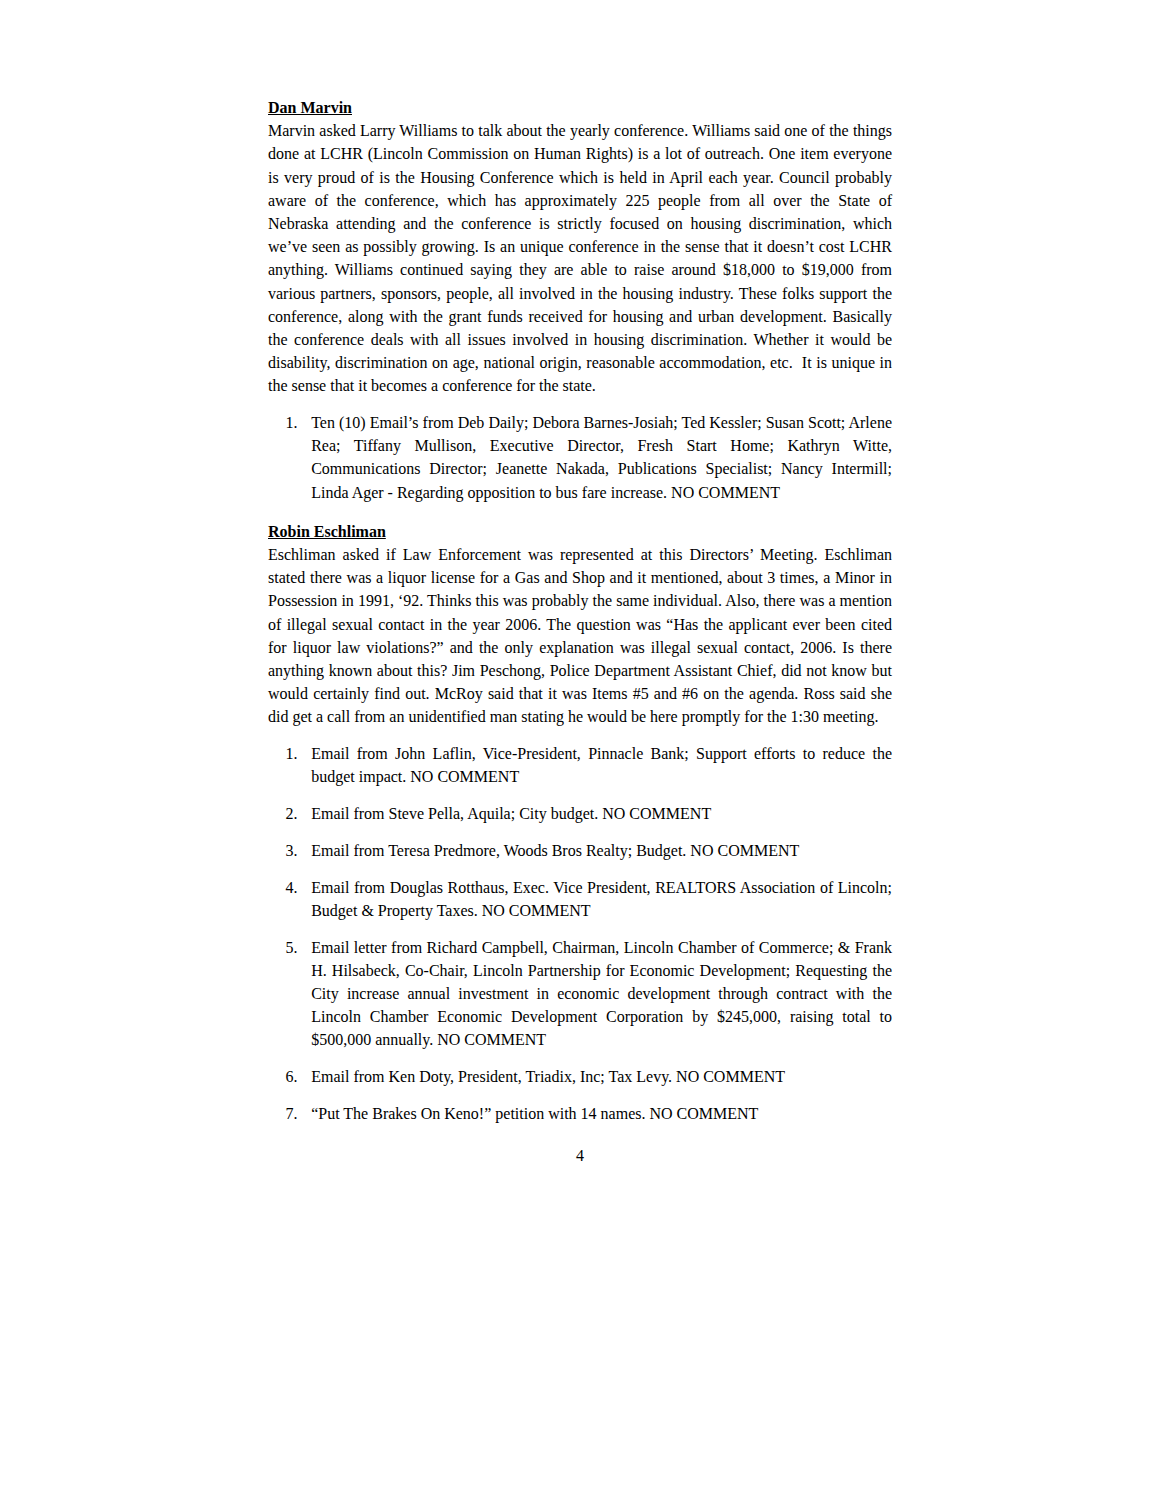Dan Marvin
Marvin asked Larry Williams to talk about the yearly conference. Williams said one of the things done at LCHR (Lincoln Commission on Human Rights) is a lot of outreach. One item everyone is very proud of is the Housing Conference which is held in April each year. Council probably aware of the conference, which has approximately 225 people from all over the State of Nebraska attending and the conference is strictly focused on housing discrimination, which we’ve seen as possibly growing. Is an unique conference in the sense that it doesn’t cost LCHR anything. Williams continued saying they are able to raise around $18,000 to $19,000 from various partners, sponsors, people, all involved in the housing industry. These folks support the conference, along with the grant funds received for housing and urban development. Basically the conference deals with all issues involved in housing discrimination. Whether it would be disability, discrimination on age, national origin, reasonable accommodation, etc. It is unique in the sense that it becomes a conference for the state.
Ten (10) Email’s from Deb Daily; Debora Barnes-Josiah; Ted Kessler; Susan Scott; Arlene Rea; Tiffany Mullison, Executive Director, Fresh Start Home; Kathryn Witte, Communications Director; Jeanette Nakada, Publications Specialist; Nancy Intermill; Linda Ager - Regarding opposition to bus fare increase. NO COMMENT
Robin Eschliman
Eschliman asked if Law Enforcement was represented at this Directors’ Meeting. Eschliman stated there was a liquor license for a Gas and Shop and it mentioned, about 3 times, a Minor in Possession in 1991, ‘92. Thinks this was probably the same individual. Also, there was a mention of illegal sexual contact in the year 2006. The question was “Has the applicant ever been cited for liquor law violations?” and the only explanation was illegal sexual contact, 2006. Is there anything known about this? Jim Peschong, Police Department Assistant Chief, did not know but would certainly find out. McRoy said that it was Items #5 and #6 on the agenda. Ross said she did get a call from an unidentified man stating he would be here promptly for the 1:30 meeting.
Email from John Laflin, Vice-President, Pinnacle Bank; Support efforts to reduce the budget impact. NO COMMENT
Email from Steve Pella, Aquila; City budget. NO COMMENT
Email from Teresa Predmore, Woods Bros Realty; Budget. NO COMMENT
Email from Douglas Rotthaus, Exec. Vice President, REALTORS Association of Lincoln; Budget & Property Taxes. NO COMMENT
Email letter from Richard Campbell, Chairman, Lincoln Chamber of Commerce; & Frank H. Hilsabeck, Co-Chair, Lincoln Partnership for Economic Development; Requesting the City increase annual investment in economic development through contract with the Lincoln Chamber Economic Development Corporation by $245,000, raising total to $500,000 annually. NO COMMENT
Email from Ken Doty, President, Triadix, Inc; Tax Levy. NO COMMENT
“Put The Brakes On Keno!” petition with 14 names. NO COMMENT
4